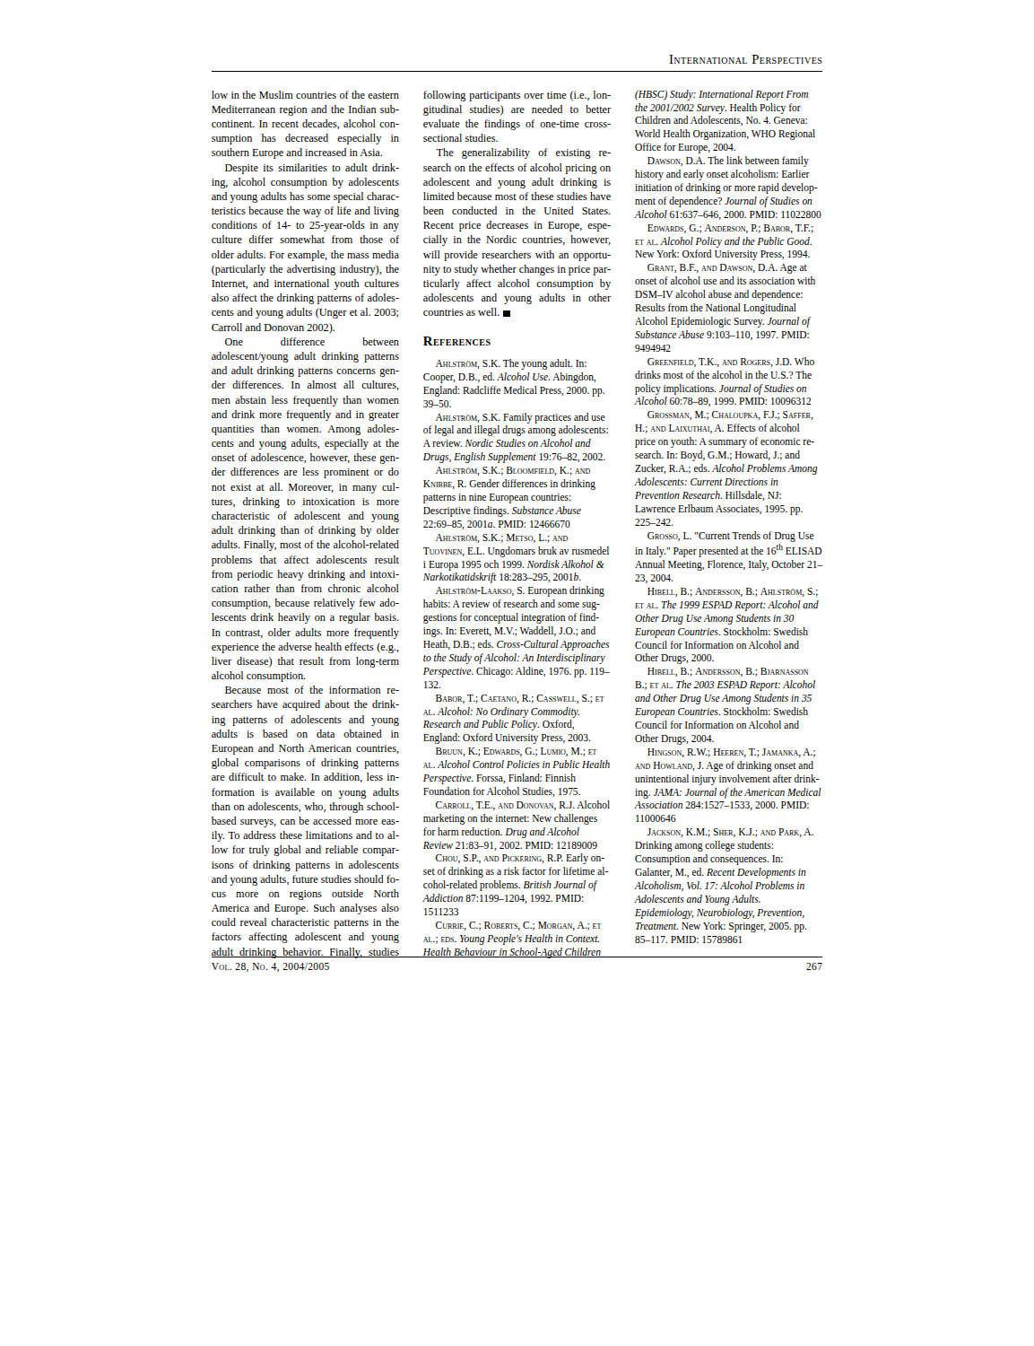International Perspectives
low in the Muslim countries of the eastern Mediterranean region and the Indian subcontinent. In recent decades, alcohol consumption has decreased especially in southern Europe and increased in Asia.
Despite its similarities to adult drinking, alcohol consumption by adolescents and young adults has some special characteristics because the way of life and living conditions of 14- to 25-year-olds in any culture differ somewhat from those of older adults. For example, the mass media (particularly the advertising industry), the Internet, and international youth cultures also affect the drinking patterns of adolescents and young adults (Unger et al. 2003; Carroll and Donovan 2002).
One difference between adolescent/young adult drinking patterns and adult drinking patterns concerns gender differences. In almost all cultures, men abstain less frequently than women and drink more frequently and in greater quantities than women. Among adolescents and young adults, especially at the onset of adolescence, however, these gender differences are less prominent or do not exist at all. Moreover, in many cultures, drinking to intoxication is more characteristic of adolescent and young adult drinking than of drinking by older adults. Finally, most of the alcohol-related problems that affect adolescents result from periodic heavy drinking and intoxication rather than from chronic alcohol consumption, because relatively few adolescents drink heavily on a regular basis. In contrast, older adults more frequently experience the adverse health effects (e.g., liver disease) that result from long-term alcohol consumption.
Because most of the information researchers have acquired about the drinking patterns of adolescents and young adults is based on data obtained in European and North American countries, global comparisons of drinking patterns are difficult to make. In addition, less information is available on young adults than on adolescents, who, through school-based surveys, can be accessed more easily. To address these limitations and to allow for truly global and reliable comparisons of drinking patterns in adolescents and young adults, future studies should focus more on regions outside North America and Europe. Such analyses also could reveal characteristic patterns in the factors affecting adolescent and young adult drinking behavior. Finally, studies following participants over time (i.e., longitudinal studies) are needed to better evaluate the findings of one-time cross-sectional studies.
The generalizability of existing research on the effects of alcohol pricing on adolescent and young adult drinking is limited because most of these studies have been conducted in the United States. Recent price decreases in Europe, especially in the Nordic countries, however, will provide researchers with an opportunity to study whether changes in price particularly affect alcohol consumption by adolescents and young adults in other countries as well.
References
Ahlström, S.K. The young adult. In: Cooper, D.B., ed. Alcohol Use. Abingdon, England: Radcliffe Medical Press, 2000. pp. 39–50.
Ahlström, S.K. Family practices and use of legal and illegal drugs among adolescents: A review. Nordic Studies on Alcohol and Drugs, English Supplement 19:76–82, 2002.
Ahlström, S.K.; Bloomfield, K.; and Knibbe, R. Gender differences in drinking patterns in nine European countries: Descriptive findings. Substance Abuse 22:69–85, 2001a. PMID: 12466670
Ahlström, S.K.; Metso, L.; and Tuovinen, E.L. Ungdomars bruk av rusmedel i Europa 1995 och 1999. Nordisk Alkohol & Narkotikatidskrift 18:283–295, 2001b.
Ahlström-Laakso, S. European drinking habits: A review of research and some suggestions for conceptual integration of findings. In: Everett, M.V.; Waddell, J.O.; and Heath, D.B.; eds. Cross-Cultural Approaches to the Study of Alcohol: An Interdisciplinary Perspective. Chicago: Aldine, 1976. pp. 119–132.
Babor, T.; Caetano, R.; Casswell, S.; et al. Alcohol: No Ordinary Commodity. Research and Public Policy. Oxford, England: Oxford University Press, 2003.
Bruun, K.; Edwards, G.; Lumio, M.; et al. Alcohol Control Policies in Public Health Perspective. Forssa, Finland: Finnish Foundation for Alcohol Studies, 1975.
Carroll, T.E., and Donovan, R.J. Alcohol marketing on the internet: New challenges for harm reduction. Drug and Alcohol Review 21:83–91, 2002. PMID: 12189009
Chou, S.P., and Pickering, R.P. Early onset of drinking as a risk factor for lifetime alcohol-related problems. British Journal of Addiction 87:1199–1204, 1992. PMID: 1511233
Currie, C.; Roberts, C.; Morgan, A.; et al.; eds. Young People's Health in Context. Health Behaviour in School-Aged Children (HBSC) Study: International Report From the 2001/2002 Survey. Health Policy for Children and Adolescents, No. 4. Geneva: World Health Organization, WHO Regional Office for Europe, 2004.
Dawson, D.A. The link between family history and early onset alcoholism: Earlier initiation of drinking or more rapid development of dependence? Journal of Studies on Alcohol 61:637–646, 2000. PMID: 11022800
Edwards, G.; Anderson, P.; Babor, T.F.; et al. Alcohol Policy and the Public Good. New York: Oxford University Press, 1994.
Grant, B.F., and Dawson, D.A. Age at onset of alcohol use and its association with DSM–IV alcohol abuse and dependence: Results from the National Longitudinal Alcohol Epidemiologic Survey. Journal of Substance Abuse 9:103–110, 1997. PMID: 9494942
Greenfield, T.K., and Rogers, J.D. Who drinks most of the alcohol in the U.S.? The policy implications. Journal of Studies on Alcohol 60:78–89, 1999. PMID: 10096312
Grossman, M.; Chaloupka, F.J.; Saffer, H.; and Laixuthai, A. Effects of alcohol price on youth: A summary of economic research. In: Boyd, G.M.; Howard, J.; and Zucker, R.A.; eds. Alcohol Problems Among Adolescents: Current Directions in Prevention Research. Hillsdale, NJ: Lawrence Erlbaum Associates, 1995. pp. 225–242.
Grosso, L. "Current Trends of Drug Use in Italy." Paper presented at the 16th ELISAD Annual Meeting, Florence, Italy, October 21–23, 2004.
Hibell, B.; Andersson, B.; Ahlström, S.; et al. The 1999 ESPAD Report: Alcohol and Other Drug Use Among Students in 30 European Countries. Stockholm: Swedish Council for Information on Alcohol and Other Drugs, 2000.
Hibell, B.; Andersson, B.; Bjarnasson B.; et al. The 2003 ESPAD Report: Alcohol and Other Drug Use Among Students in 35 European Countries. Stockholm: Swedish Council for Information on Alcohol and Other Drugs, 2004.
Hingson, R.W.; Heeren, T.; Jamanka, A.; and Howland, J. Age of drinking onset and unintentional injury involvement after drinking. JAMA: Journal of the American Medical Association 284:1527–1533, 2000. PMID: 11000646
Jackson, K.M.; Sher, K.J.; and Park, A. Drinking among college students: Consumption and consequences. In: Galanter, M., ed. Recent Developments in Alcoholism, Vol. 17: Alcohol Problems in Adolescents and Young Adults. Epidemiology, Neurobiology, Prevention, Treatment. New York: Springer, 2005. pp. 85–117. PMID: 15789861
Vol. 28, No. 4, 2004/2005 267